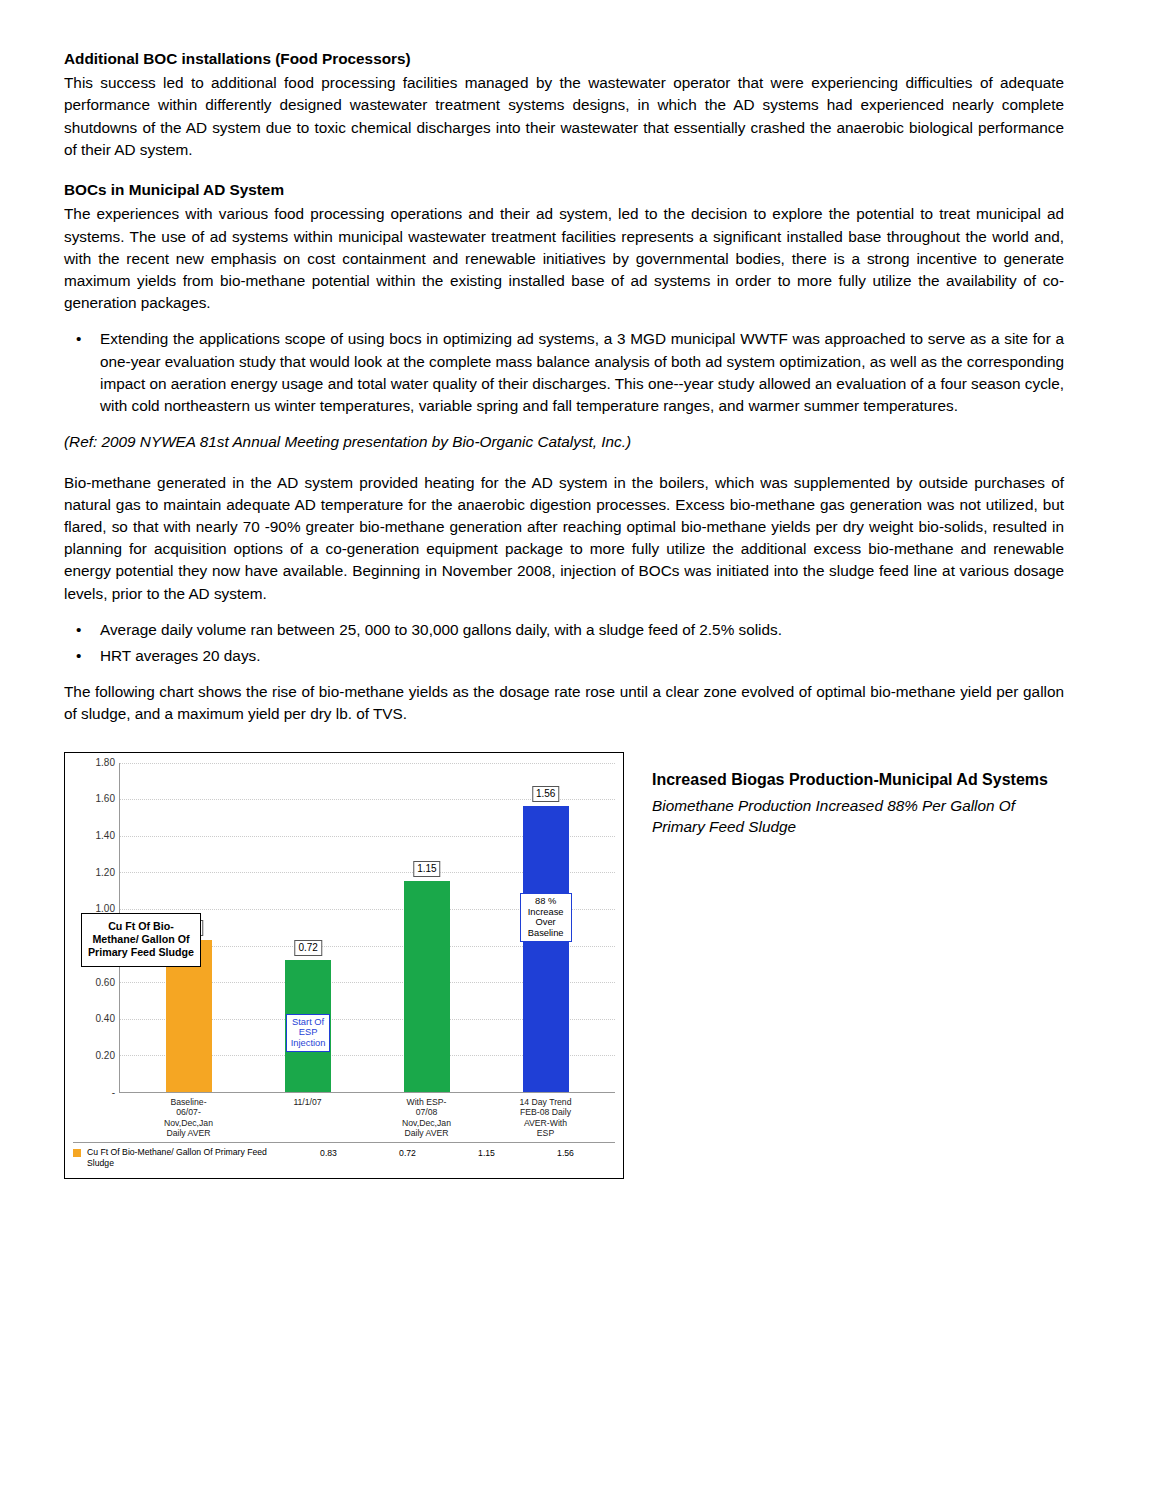Additional BOC installations (Food Processors)
This success led to additional food processing facilities managed by the wastewater operator that were experiencing difficulties of adequate performance within differently designed wastewater treatment systems designs, in which the AD systems had experienced nearly complete shutdowns of the AD system due to toxic chemical discharges into their wastewater that essentially crashed the anaerobic biological performance of their AD system.
BOCs in Municipal AD System
The experiences with various food processing operations and their ad system, led to the decision to explore the potential to treat municipal ad systems. The use of ad systems within municipal wastewater treatment facilities represents a significant installed base throughout the world and, with the recent new emphasis on cost containment and renewable initiatives by governmental bodies, there is a strong incentive to generate maximum yields from bio-methane potential within the existing installed base of ad systems in order to more fully utilize the availability of co-generation packages.
Extending the applications scope of using bocs in optimizing ad systems, a 3 MGD municipal WWTF was approached to serve as a site for a one-year evaluation study that would look at the complete mass balance analysis of both ad system optimization, as well as the corresponding impact on aeration energy usage and total water quality of their discharges. This one--year study allowed an evaluation of a four season cycle, with cold northeastern us winter temperatures, variable spring and fall temperature ranges, and warmer summer temperatures.
(Ref: 2009 NYWEA 81st Annual Meeting presentation by Bio-Organic Catalyst, Inc.)
Bio-methane generated in the AD system provided heating for the AD system in the boilers, which was supplemented by outside purchases of natural gas to maintain adequate AD temperature for the anaerobic digestion processes. Excess bio-methane gas generation was not utilized, but flared, so that with nearly 70 -90% greater bio-methane generation after reaching optimal bio-methane yields per dry weight bio-solids, resulted in planning for acquisition options of a co-generation equipment package to more fully utilize the additional excess bio-methane and renewable energy potential they now have available. Beginning in November 2008, injection of BOCs was initiated into the sludge feed line at various dosage levels, prior to the AD system.
Average daily volume ran between 25, 000 to 30,000 gallons daily, with a sludge feed of 2.5% solids.
HRT averages 20 days.
The following chart shows the rise of bio-methane yields as the dosage rate rose until a clear zone evolved of optimal bio-methane yield per gallon of sludge, and a maximum yield per dry lb. of TVS.
1.80 1.60 1.40 1.20 1.00 0.80 0.60 0.40 0.20 -
0.83
0.72
Start Of ESP Injection
1.15
1.56
88 % Increase Over Baseline
Cu Ft Of Bio-Methane/ Gallon Of Primary Feed Sludge
Baseline-06/07-Nov,Dec,Jan Daily AVER
11/1/07
With ESP-07/08 Nov,Dec,Jan Daily AVER
14 Day Trend FEB-08 Daily AVER-With ESP
Cu Ft Of Bio-Methane/ Gallon Of Primary Feed Sludge
0.83
0.72
1.15
1.56
Increased Biogas Production-Municipal Ad Systems
Biomethane Production Increased 88% Per Gallon Of Primary Feed Sludge